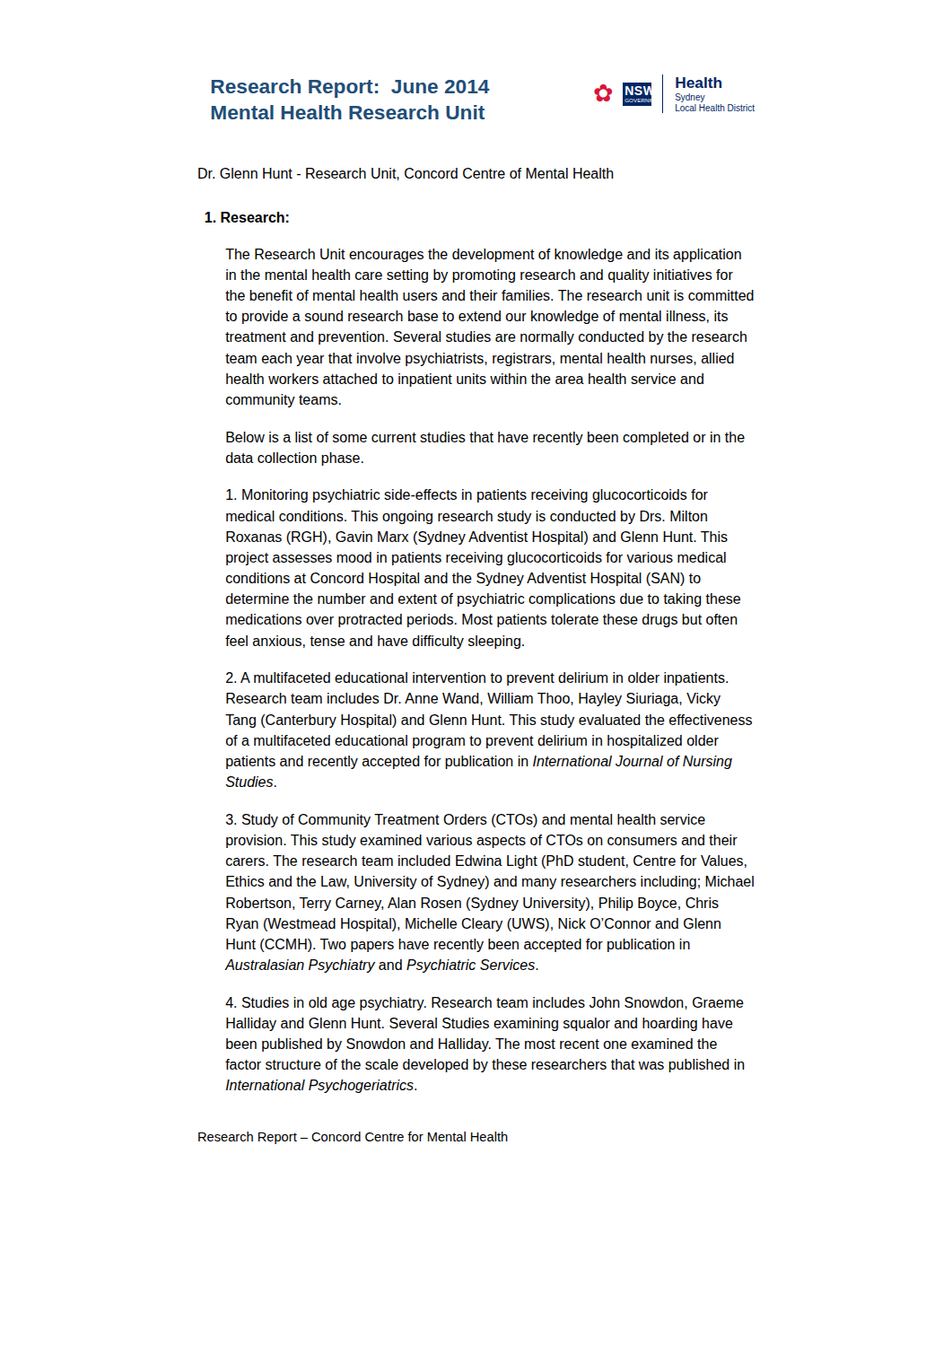Research Report: June 2014 Mental Health Research Unit
✿
NSW GOVERNMENT
Health Sydney Local Health District
Dr. Glenn Hunt - Research Unit, Concord Centre of Mental Health
Research:
The Research Unit encourages the development of knowledge and its application in the mental health care setting by promoting research and quality initiatives for the benefit of mental health users and their families. The research unit is committed to provide a sound research base to extend our knowledge of mental illness, its treatment and prevention. Several studies are normally conducted by the research team each year that involve psychiatrists, registrars, mental health nurses, allied health workers attached to inpatient units within the area health service and community teams.
Below is a list of some current studies that have recently been completed or in the data collection phase.
1. Monitoring psychiatric side-effects in patients receiving glucocorticoids for medical conditions. This ongoing research study is conducted by Drs. Milton Roxanas (RGH), Gavin Marx (Sydney Adventist Hospital) and Glenn Hunt. This project assesses mood in patients receiving glucocorticoids for various medical conditions at Concord Hospital and the Sydney Adventist Hospital (SAN) to determine the number and extent of psychiatric complications due to taking these medications over protracted periods. Most patients tolerate these drugs but often feel anxious, tense and have difficulty sleeping.
2. A multifaceted educational intervention to prevent delirium in older inpatients. Research team includes Dr. Anne Wand, William Thoo, Hayley Siuriaga, Vicky Tang (Canterbury Hospital) and Glenn Hunt. This study evaluated the effectiveness of a multifaceted educational program to prevent delirium in hospitalized older patients and recently accepted for publication in International Journal of Nursing Studies.
3. Study of Community Treatment Orders (CTOs) and mental health service provision. This study examined various aspects of CTOs on consumers and their carers. The research team included Edwina Light (PhD student, Centre for Values, Ethics and the Law, University of Sydney) and many researchers including; Michael Robertson, Terry Carney, Alan Rosen (Sydney University), Philip Boyce, Chris Ryan (Westmead Hospital), Michelle Cleary (UWS), Nick O’Connor and Glenn Hunt (CCMH). Two papers have recently been accepted for publication in Australasian Psychiatry and Psychiatric Services.
4. Studies in old age psychiatry. Research team includes John Snowdon, Graeme Halliday and Glenn Hunt. Several Studies examining squalor and hoarding have been published by Snowdon and Halliday. The most recent one examined the factor structure of the scale developed by these researchers that was published in International Psychogeriatrics.
Research Report – Concord Centre for Mental Health